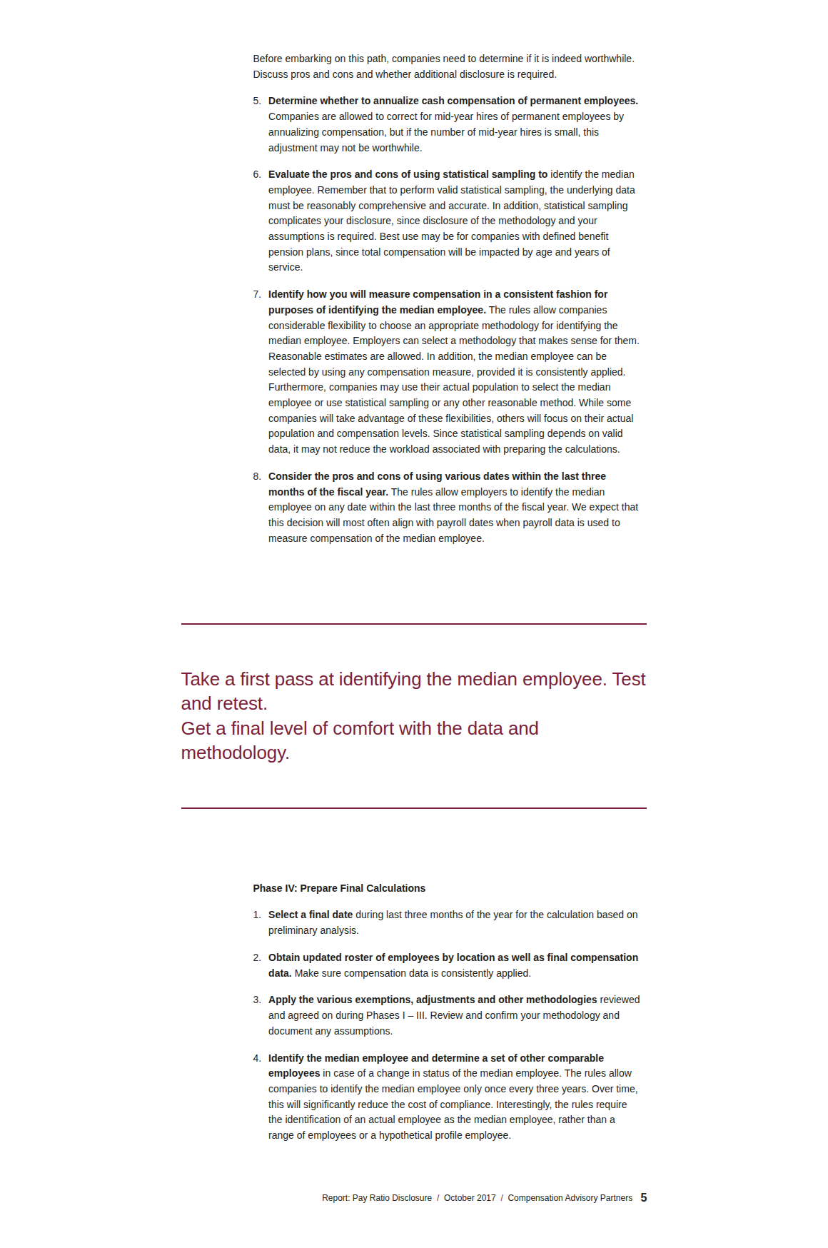Before embarking on this path, companies need to determine if it is indeed worthwhile. Discuss pros and cons and whether additional disclosure is required.
Determine whether to annualize cash compensation of permanent employees. Companies are allowed to correct for mid-year hires of permanent employees by annualizing compensation, but if the number of mid-year hires is small, this adjustment may not be worthwhile.
Evaluate the pros and cons of using statistical sampling to identify the median employee. Remember that to perform valid statistical sampling, the underlying data must be reasonably comprehensive and accurate. In addition, statistical sampling complicates your disclosure, since disclosure of the methodology and your assumptions is required. Best use may be for companies with defined benefit pension plans, since total compensation will be impacted by age and years of service.
Identify how you will measure compensation in a consistent fashion for purposes of identifying the median employee. The rules allow companies considerable flexibility to choose an appropriate methodology for identifying the median employee. Employers can select a methodology that makes sense for them. Reasonable estimates are allowed. In addition, the median employee can be selected by using any compensation measure, provided it is consistently applied. Furthermore, companies may use their actual population to select the median employee or use statistical sampling or any other reasonable method. While some companies will take advantage of these flexibilities, others will focus on their actual population and compensation levels. Since statistical sampling depends on valid data, it may not reduce the workload associated with preparing the calculations.
Consider the pros and cons of using various dates within the last three months of the fiscal year. The rules allow employers to identify the median employee on any date within the last three months of the fiscal year. We expect that this decision will most often align with payroll dates when payroll data is used to measure compensation of the median employee.
Take a first pass at identifying the median employee. Test and retest.
Get a final level of comfort with the data and methodology.
Phase IV: Prepare Final Calculations
Select a final date during last three months of the year for the calculation based on preliminary analysis.
Obtain updated roster of employees by location as well as final compensation data. Make sure compensation data is consistently applied.
Apply the various exemptions, adjustments and other methodologies reviewed and agreed on during Phases I – III. Review and confirm your methodology and document any assumptions.
Identify the median employee and determine a set of other comparable employees in case of a change in status of the median employee. The rules allow companies to identify the median employee only once every three years. Over time, this will significantly reduce the cost of compliance. Interestingly, the rules require the identification of an actual employee as the median employee, rather than a range of employees or a hypothetical profile employee.
Report: Pay Ratio Disclosure / October 2017 / Compensation Advisory Partners 5